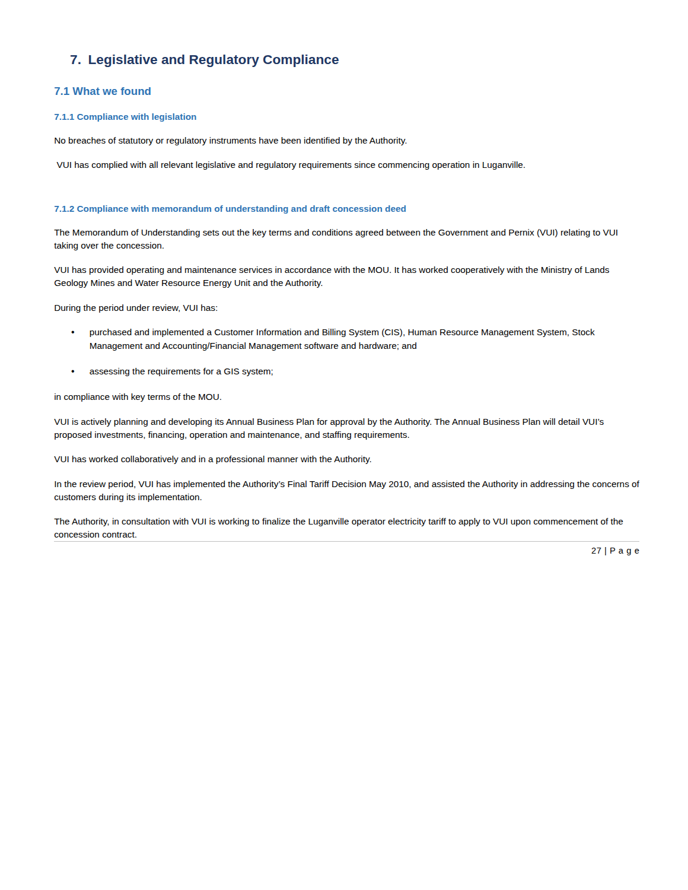7. Legislative and Regulatory Compliance
7.1 What we found
7.1.1 Compliance with legislation
No breaches of statutory or regulatory instruments have been identified by the Authority.
VUI has complied with all relevant legislative and regulatory requirements since commencing operation in Luganville.
7.1.2 Compliance with memorandum of understanding and draft concession deed
The Memorandum of Understanding sets out the key terms and conditions agreed between the Government and Pernix (VUI) relating to VUI taking over the concession.
VUI has provided operating and maintenance services in accordance with the MOU. It has worked cooperatively with the Ministry of Lands Geology Mines and Water Resource Energy Unit and the Authority.
During the period under review, VUI has:
purchased and implemented a Customer Information and Billing System (CIS), Human Resource Management System, Stock Management and Accounting/Financial Management software and hardware; and
assessing the requirements for a GIS system;
in compliance with key terms of the MOU.
VUI is actively planning and developing its Annual Business Plan for approval by the Authority. The Annual Business Plan will detail VUI’s proposed investments, financing, operation and maintenance, and staffing requirements.
VUI has worked collaboratively and in a professional manner with the Authority.
In the review period, VUI has implemented the Authority’s Final Tariff Decision May 2010, and assisted the Authority in addressing the concerns of customers during its implementation.
The Authority, in consultation with VUI is working to finalize the Luganville operator electricity tariff to apply to VUI upon commencement of the concession contract.
27 | P a g e